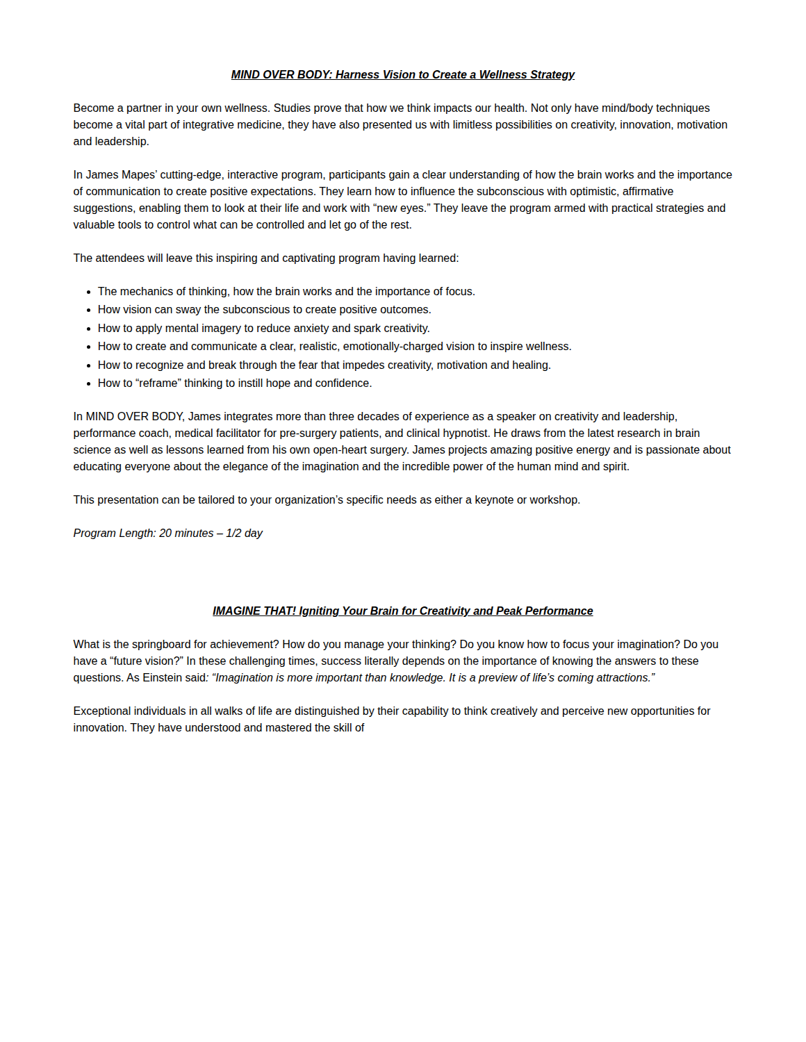MIND OVER BODY: Harness Vision to Create a Wellness Strategy
Become a partner in your own wellness. Studies prove that how we think impacts our health. Not only have mind/body techniques become a vital part of integrative medicine, they have also presented us with limitless possibilities on creativity, innovation, motivation and leadership.
In James Mapes’ cutting-edge, interactive program, participants gain a clear understanding of how the brain works and the importance of communication to create positive expectations. They learn how to influence the subconscious with optimistic, affirmative suggestions, enabling them to look at their life and work with “new eyes.” They leave the program armed with practical strategies and valuable tools to control what can be controlled and let go of the rest.
The attendees will leave this inspiring and captivating program having learned:
The mechanics of thinking, how the brain works and the importance of focus.
How vision can sway the subconscious to create positive outcomes.
How to apply mental imagery to reduce anxiety and spark creativity.
How to create and communicate a clear, realistic, emotionally-charged vision to inspire wellness.
How to recognize and break through the fear that impedes creativity, motivation and healing.
How to “reframe” thinking to instill hope and confidence.
In MIND OVER BODY, James integrates more than three decades of experience as a speaker on creativity and leadership, performance coach, medical facilitator for pre-surgery patients, and clinical hypnotist. He draws from the latest research in brain science as well as lessons learned from his own open-heart surgery. James projects amazing positive energy and is passionate about educating everyone about the elegance of the imagination and the incredible power of the human mind and spirit.
This presentation can be tailored to your organization’s specific needs as either a keynote or workshop.
Program Length: 20 minutes – 1/2 day
IMAGINE THAT! Igniting Your Brain for Creativity and Peak Performance
What is the springboard for achievement? How do you manage your thinking? Do you know how to focus your imagination? Do you have a “future vision?” In these challenging times, success literally depends on the importance of knowing the answers to these questions. As Einstein said: “Imagination is more important than knowledge. It is a preview of life’s coming attractions.”
Exceptional individuals in all walks of life are distinguished by their capability to think creatively and perceive new opportunities for innovation. They have understood and mastered the skill of